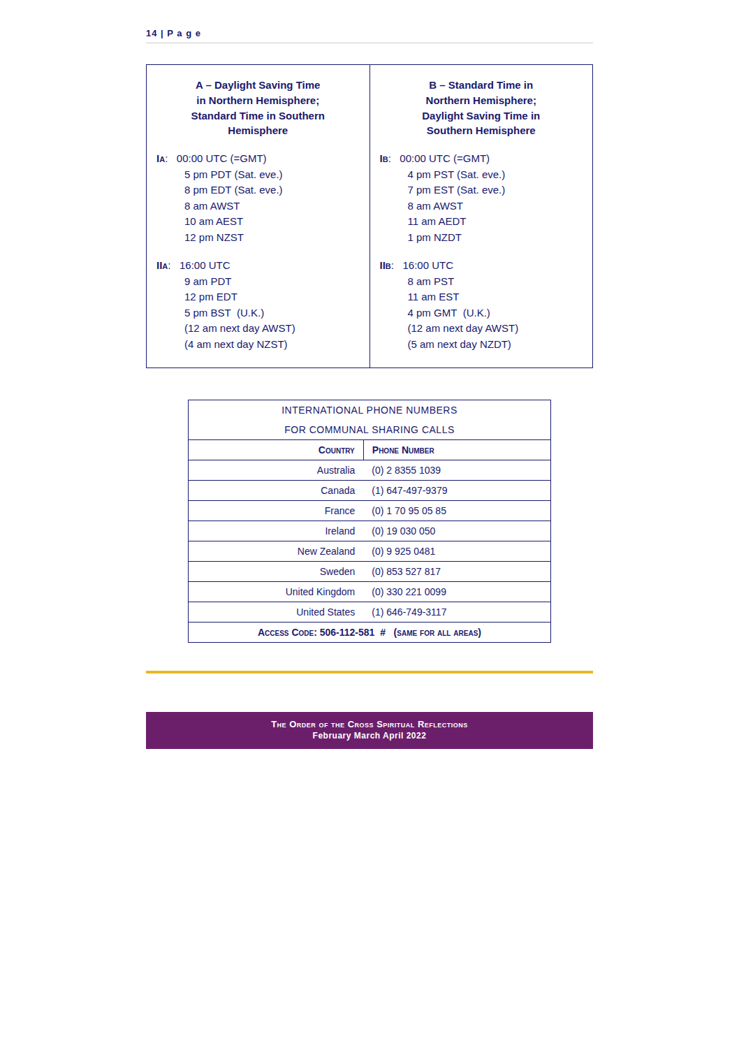14 | P a g e
| A – Daylight Saving Time in Northern Hemisphere; Standard Time in Southern Hemisphere I A : 00:00 UTC (=GMT) 5 pm PDT (Sat. eve.) 8 pm EDT (Sat. eve.) 8 am AWST 10 am AEST 12 pm NZST II A : 16:00 UTC 9 am PDT 12 pm EDT 5 pm BST (U.K.) (12 am next day AWST) (4 am next day NZST) | B – Standard Time in Northern Hemisphere; Daylight Saving Time in Southern Hemisphere I B : 00:00 UTC (=GMT) 4 pm PST (Sat. eve.) 7 pm EST (Sat. eve.) 8 am AWST 11 am AEDT 1 pm NZDT II B : 16:00 UTC 8 am PST 11 am EST 4 pm GMT (U.K.) (12 am next day AWST) (5 am next day NZDT) |
| INTERNATIONAL PHONE NUMBERS |
| FOR COMMUNAL SHARING CALLS |
| Country | Phone Number |
| Australia | (0) 2 8355 1039 |
| Canada | (1) 647-497-9379 |
| France | (0) 1 70 95 05 85 |
| Ireland | (0) 19 030 050 |
| New Zealand | (0) 9 925 0481 |
| Sweden | (0) 853 527 817 |
| United Kingdom | (0) 330 221 0099 |
| United States | (1) 646-749-3117 |
| Access Code: 506-112-581 # (same for all areas) |
The Order of the Cross Spiritual Reflections
February March April 2022